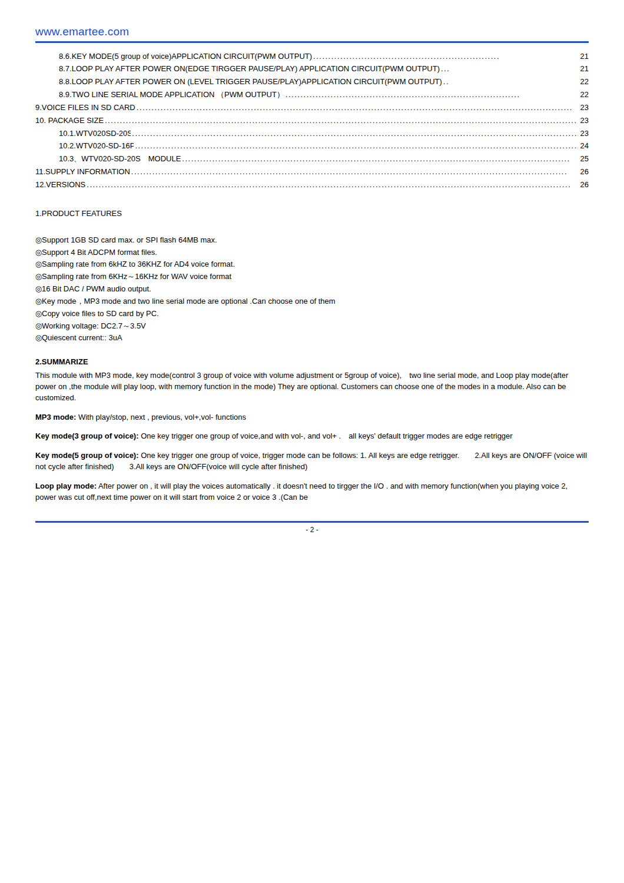www.emartee.com
8.6.KEY MODE(5 group of voice)APPLICATION CIRCUIT(PWM OUTPUT) .............................................................. 21
8.7.LOOP PLAY AFTER POWER ON(EDGE TIRGGER PAUSE/PLAY) APPLICATION CIRCUIT(PWM OUTPUT) ... 21
8.8.LOOP PLAY AFTER POWER ON (LEVEL TRIGGER PAUSE/PLAY)APPLICATION CIRCUIT(PWM OUTPUT) .. 22
8.9.TWO LINE SERIAL MODE APPLICATION （PWM OUTPUT） .............................................................................. 22
9.VOICE FILES IN SD CARD ................................................................................................................................................. 23
10. PACKAGE SIZE ............................................................................................................................................................. 23
10.1.WTV020SD-20S ....................................................................................................................................................... 23
10.2.WTV020-SD-16P ..................................................................................................................................................... 24
10.3、WTV020-SD-20S　MODULE ................................................................................................................................. 25
11.SUPPLY INFORMATION ................................................................................................................................................. 26
12.VERSIONS ................................................................................................................................................................. 26
1.PRODUCT FEATURES
◎Support 1GB SD card max. or SPI flash 64MB max.
◎Support 4 Bit ADCPM format files.
◎Sampling rate from 6kHZ to 36KHZ for AD4 voice format.
◎Sampling rate from 6KHz～16KHz for WAV voice format
◎16 Bit DAC / PWM audio output.
◎Key mode，MP3 mode and two line serial mode are optional .Can choose one of them
◎Copy voice files to SD card by PC.
◎Working voltage: DC2.7～3.5V
◎Quiescent current:: 3uA
2.SUMMARIZE
This module with MP3 mode, key mode(control 3 group of voice with volume adjustment or 5group of voice),　two line serial mode, and Loop play mode(after power on ,the module will play loop, with memory function in the mode) They are optional. Customers can choose one of the modes in a module. Also can be customized.
MP3 mode: With play/stop, next , previous, vol+,vol- functions
Key mode(3 group of voice): One key trigger one group of voice,and with vol-, and vol+ .　all keys' default trigger modes are edge retrigger
Key mode(5 group of voice): One key trigger one group of voice, trigger mode can be follows: 1. All keys are edge retrigger.　　2.All keys are ON/OFF (voice will not cycle after finished)　　3.All keys are ON/OFF(voice will cycle after finished)
Loop play mode: After power on , it will play the voices automatically . it doesn't need to tirgger the I/O . and with memory function(when you playing voice 2, power was cut off,next time power on it will start from voice 2 or voice 3 .(Can be
- 2 -